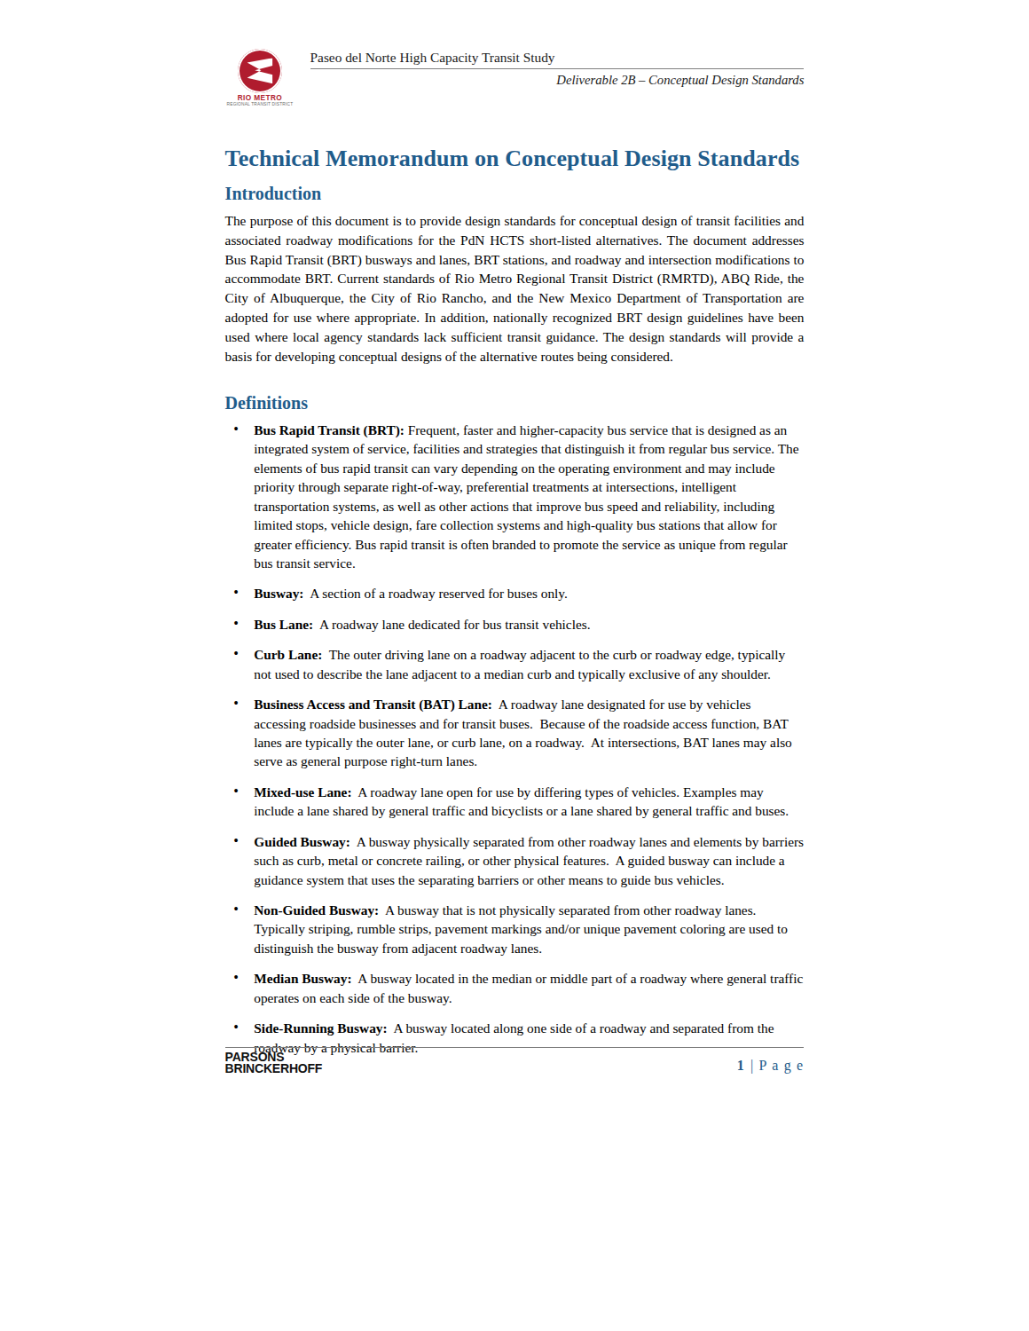RIO METROREGIONAL TRANSIT DISTRICT
Paseo del Norte High Capacity Transit Study
Deliverable 2B – Conceptual Design Standards
Technical Memorandum on Conceptual Design Standards
Introduction
The purpose of this document is to provide design standards for conceptual design of transit facilities and associated roadway modifications for the PdN HCTS short-listed alternatives. The document addresses Bus Rapid Transit (BRT) busways and lanes, BRT stations, and roadway and intersection modifications to accommodate BRT. Current standards of Rio Metro Regional Transit District (RMRTD), ABQ Ride, the City of Albuquerque, the City of Rio Rancho, and the New Mexico Department of Transportation are adopted for use where appropriate. In addition, nationally recognized BRT design guidelines have been used where local agency standards lack sufficient transit guidance. The design standards will provide a basis for developing conceptual designs of the alternative routes being considered.
Definitions
Bus Rapid Transit (BRT): Frequent, faster and higher-capacity bus service that is designed as an integrated system of service, facilities and strategies that distinguish it from regular bus service. The elements of bus rapid transit can vary depending on the operating environment and may include priority through separate right-of-way, preferential treatments at intersections, intelligent transportation systems, as well as other actions that improve bus speed and reliability, including limited stops, vehicle design, fare collection systems and high-quality bus stations that allow for greater efficiency. Bus rapid transit is often branded to promote the service as unique from regular bus transit service.
Busway: A section of a roadway reserved for buses only.
Bus Lane: A roadway lane dedicated for bus transit vehicles.
Curb Lane: The outer driving lane on a roadway adjacent to the curb or roadway edge, typically not used to describe the lane adjacent to a median curb and typically exclusive of any shoulder.
Business Access and Transit (BAT) Lane: A roadway lane designated for use by vehicles accessing roadside businesses and for transit buses. Because of the roadside access function, BAT lanes are typically the outer lane, or curb lane, on a roadway. At intersections, BAT lanes may also serve as general purpose right-turn lanes.
Mixed-use Lane: A roadway lane open for use by differing types of vehicles. Examples may include a lane shared by general traffic and bicyclists or a lane shared by general traffic and buses.
Guided Busway: A busway physically separated from other roadway lanes and elements by barriers such as curb, metal or concrete railing, or other physical features. A guided busway can include a guidance system that uses the separating barriers or other means to guide bus vehicles.
Non-Guided Busway: A busway that is not physically separated from other roadway lanes. Typically striping, rumble strips, pavement markings and/or unique pavement coloring are used to distinguish the busway from adjacent roadway lanes.
Median Busway: A busway located in the median or middle part of a roadway where general traffic operates on each side of the busway.
Side-Running Busway: A busway located along one side of a roadway and separated from the roadway by a physical barrier.
Parsons Brinckerhoff
1 | P a g e